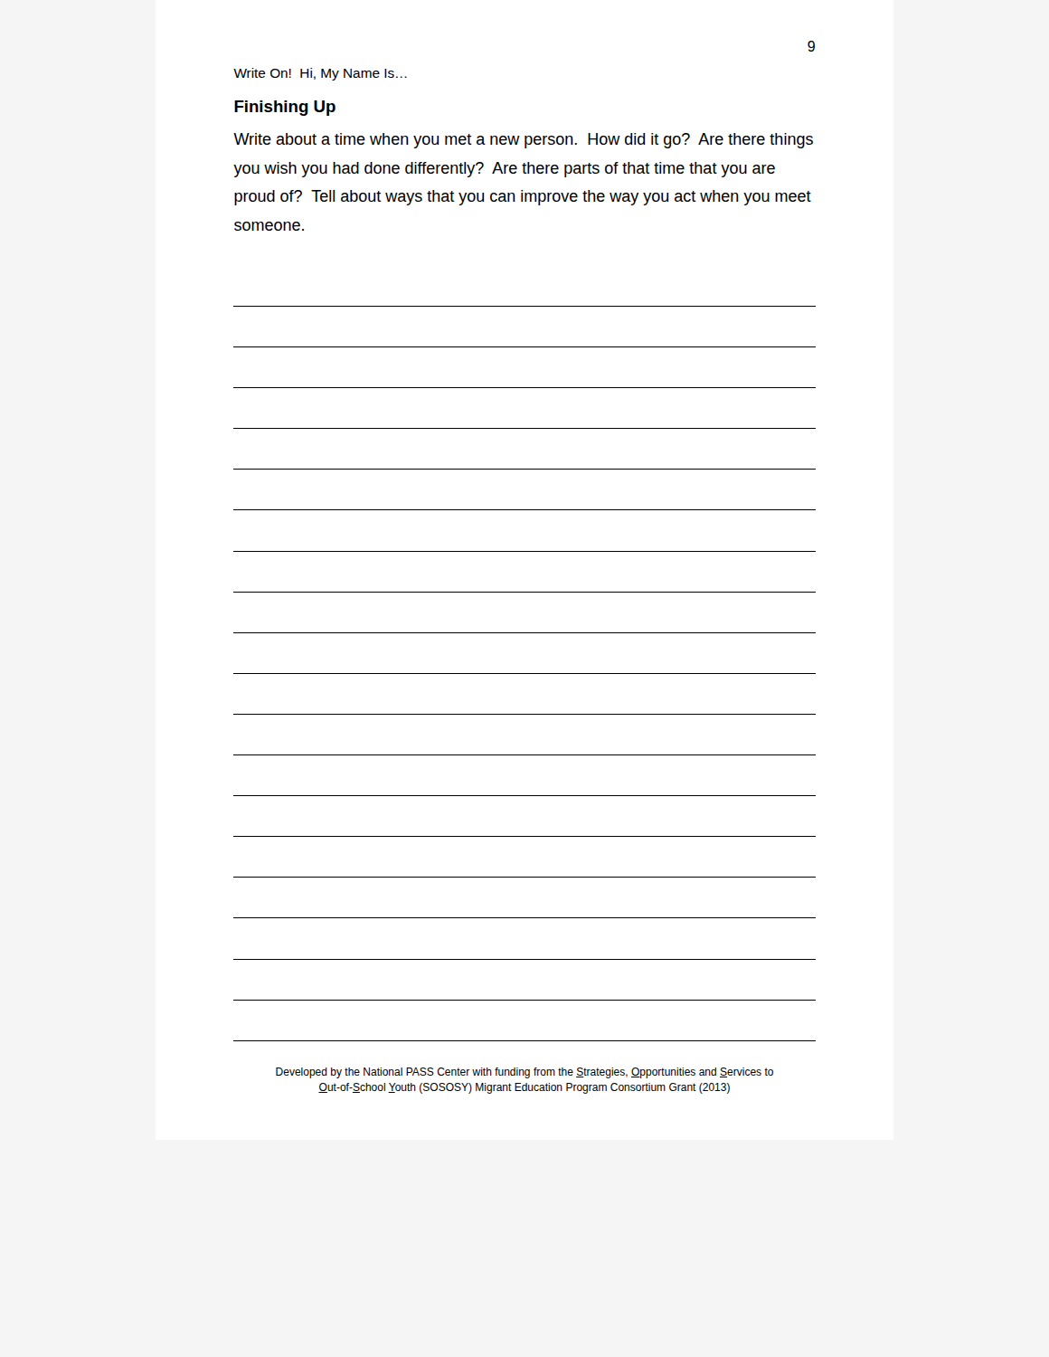9
Write On! Hi, My Name Is…
Finishing Up
Write about a time when you met a new person. How did it go? Are there things you wish you had done differently? Are there parts of that time that you are proud of? Tell about ways that you can improve the way you act when you meet someone.
Developed by the National PASS Center with funding from the Strategies, Opportunities and Services to
Out-of-School Youth (SOSOSY) Migrant Education Program Consortium Grant (2013)